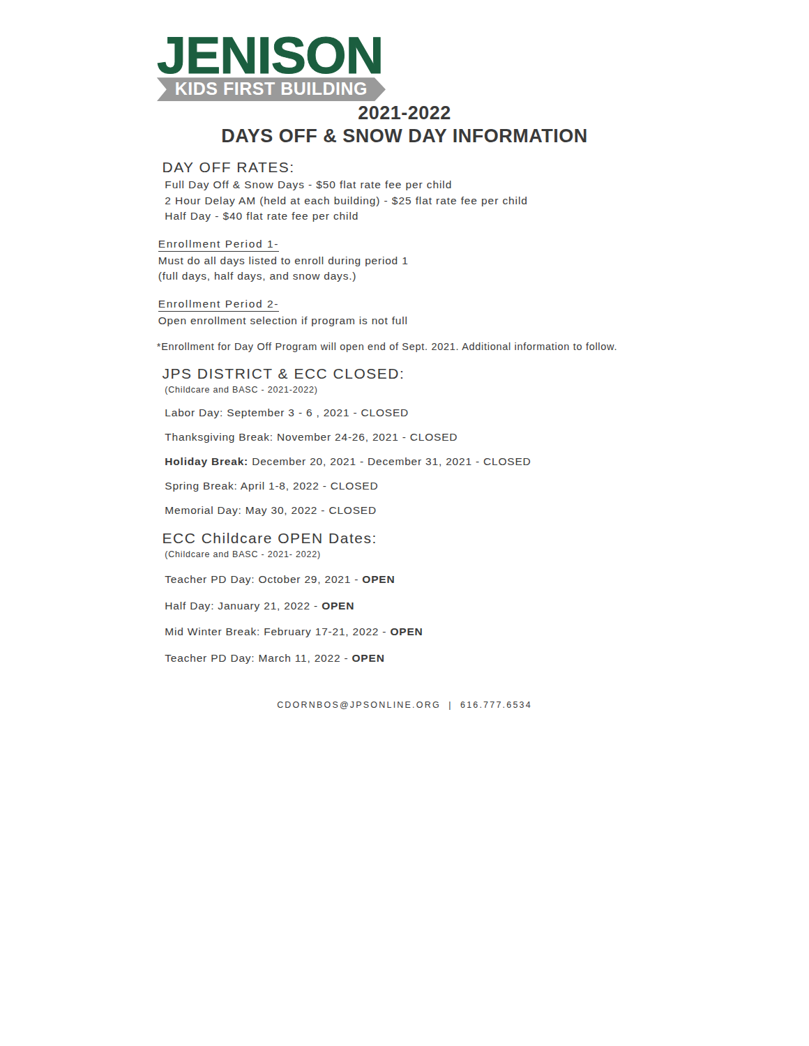JENISON
KIDS FIRST BUILDING
2021-2022 DAYS OFF & SNOW DAY INFORMATION
DAY OFF RATES:
Full Day Off & Snow Days - $50 flat rate fee per child
2 Hour Delay AM (held at each building) - $25 flat rate fee per child
Half Day - $40 flat rate fee per child
Enrollment Period 1-
Must do all days listed to enroll during period 1
(full days, half days, and snow days.)
Enrollment Period 2-
Open enrollment selection if program is not full
*Enrollment for Day Off Program will open end of Sept. 2021. Additional information to follow.
JPS DISTRICT & ECC CLOSED:
(Childcare and BASC - 2021-2022)
Labor Day: September 3 - 6 , 2021 - CLOSED
Thanksgiving Break: November 24-26, 2021 - CLOSED
Holiday Break: December 20, 2021 - December 31, 2021 - CLOSED
Spring Break: April 1-8, 2022 - CLOSED
Memorial Day: May 30, 2022 - CLOSED
ECC Childcare OPEN Dates:
(Childcare and BASC - 2021- 2022)
Teacher PD Day: October 29, 2021 - OPEN
Half Day: January 21, 2022 - OPEN
Mid Winter Break: February 17-21, 2022 - OPEN
Teacher PD Day: March 11, 2022 - OPEN
CDORNBOS@JPSONLINE.ORG | 616.777.6534